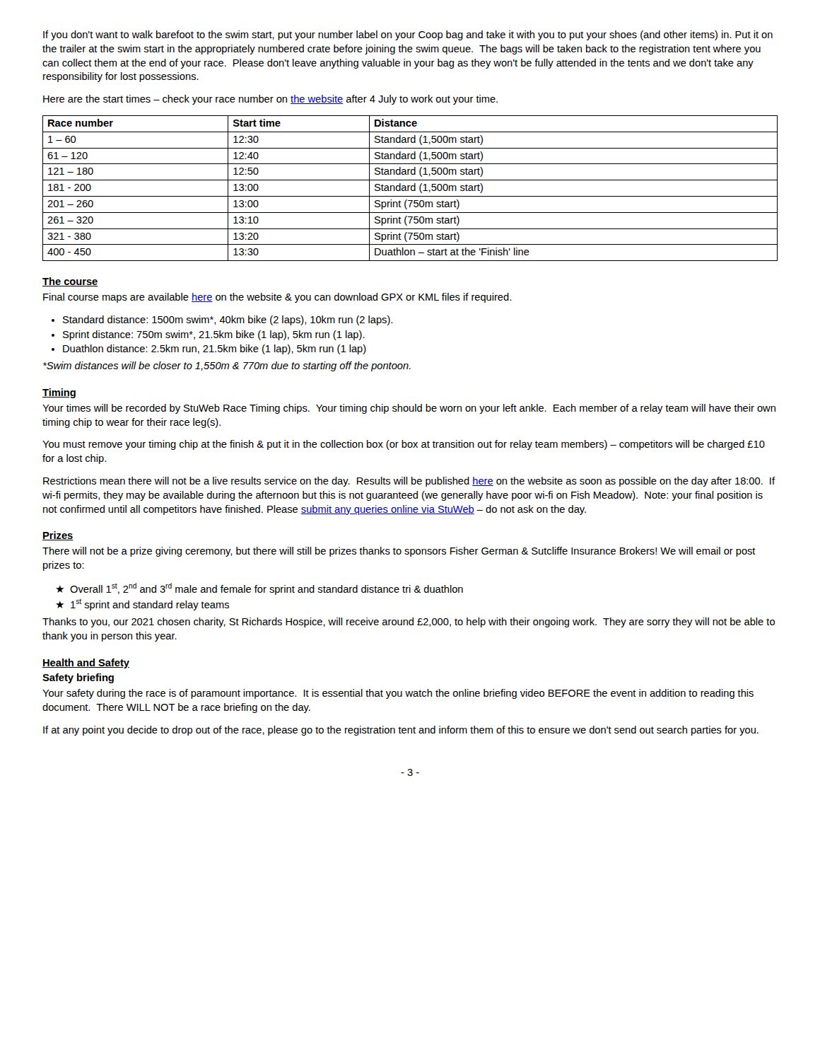If you don't want to walk barefoot to the swim start, put your number label on your Coop bag and take it with you to put your shoes (and other items) in. Put it on the trailer at the swim start in the appropriately numbered crate before joining the swim queue. The bags will be taken back to the registration tent where you can collect them at the end of your race. Please don't leave anything valuable in your bag as they won't be fully attended in the tents and we don't take any responsibility for lost possessions.
Here are the start times – check your race number on the website after 4 July to work out your time.
| Race number | Start time | Distance |
| --- | --- | --- |
| 1 – 60 | 12:30 | Standard (1,500m start) |
| 61 – 120 | 12:40 | Standard (1,500m start) |
| 121 – 180 | 12:50 | Standard (1,500m start) |
| 181 - 200 | 13:00 | Standard (1,500m start) |
| 201 – 260 | 13:00 | Sprint (750m start) |
| 261 – 320 | 13:10 | Sprint (750m start) |
| 321 - 380 | 13:20 | Sprint (750m start) |
| 400 - 450 | 13:30 | Duathlon – start at the 'Finish' line |
The course
Final course maps are available here on the website & you can download GPX or KML files if required.
Standard distance: 1500m swim*, 40km bike (2 laps), 10km run (2 laps).
Sprint distance: 750m swim*, 21.5km bike (1 lap), 5km run (1 lap).
Duathlon distance: 2.5km run, 21.5km bike (1 lap), 5km run (1 lap)
*Swim distances will be closer to 1,550m & 770m due to starting off the pontoon.
Timing
Your times will be recorded by StuWeb Race Timing chips. Your timing chip should be worn on your left ankle. Each member of a relay team will have their own timing chip to wear for their race leg(s).
You must remove your timing chip at the finish & put it in the collection box (or box at transition out for relay team members) – competitors will be charged £10 for a lost chip.
Restrictions mean there will not be a live results service on the day. Results will be published here on the website as soon as possible on the day after 18:00. If wi-fi permits, they may be available during the afternoon but this is not guaranteed (we generally have poor wi-fi on Fish Meadow). Note: your final position is not confirmed until all competitors have finished. Please submit any queries online via StuWeb – do not ask on the day.
Prizes
There will not be a prize giving ceremony, but there will still be prizes thanks to sponsors Fisher German & Sutcliffe Insurance Brokers! We will email or post prizes to:
Overall 1st, 2nd and 3rd male and female for sprint and standard distance tri & duathlon
1st sprint and standard relay teams
Thanks to you, our 2021 chosen charity, St Richards Hospice, will receive around £2,000, to help with their ongoing work. They are sorry they will not be able to thank you in person this year.
Health and Safety
Safety briefing
Your safety during the race is of paramount importance. It is essential that you watch the online briefing video BEFORE the event in addition to reading this document. There WILL NOT be a race briefing on the day.
If at any point you decide to drop out of the race, please go to the registration tent and inform them of this to ensure we don't send out search parties for you.
- 3 -